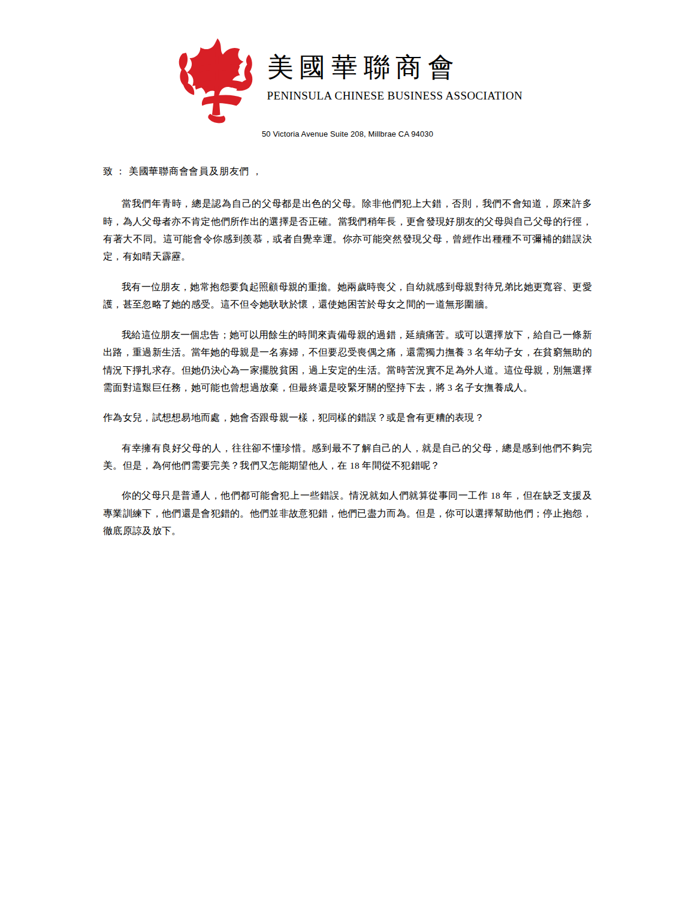美國華聯商會
PENINSULA CHINESE BUSINESS ASSOCIATION
50 Victoria Avenue Suite 208, Millbrae CA 94030
致 ： 美國華聯商會會員及朋友們 ，
當我們年青時，總是認為自己的父母都是出色的父母。除非他們犯上大錯，否則，我們不會知道，原來許多時，為人父母者亦不肯定他們所作出的選擇是否正確。當我們稍年長，更會發現好朋友的父母與自己父母的行徑，有著大不同。這可能會令你感到羨慕，或者自覺幸運。你亦可能突然發現父母，曾經作出種種不可彌補的錯誤決定，有如晴天霹靂。
我有一位朋友，她常抱怨要負起照顧母親的重擔。她兩歲時喪父，自幼就感到母親對待兄弟比她更寬容、更愛護，甚至忽略了她的感受。這不但令她耿耿於懷，還使她困苦於母女之間的一道無形圍牆。
我給這位朋友一個忠告；她可以用餘生的時間來責備母親的過錯，延續痛苦。或可以選擇放下，給自己一條新出路，重過新生活。當年她的母親是一名寡婦，不但要忍受喪偶之痛，還需獨力撫養 3 名年幼子女，在貧窮無助的情況下掙扎求存。但她仍決心為一家擺脫貧困，過上安定的生活。當時苦況實不足為外人道。這位母親，別無選擇需面對這艱巨任務，她可能也曾想過放棄，但最終還是咬緊牙關的堅持下去，將 3 名子女撫養成人。
作為女兒，試想想易地而處，她會否跟母親一樣，犯同樣的錯誤？或是會有更糟的表現？
有幸擁有良好父母的人，往往卻不懂珍惜。感到最不了解自己的人，就是自己的父母，總是感到他們不夠完美。但是，為何他們需要完美？我們又怎能期望他人，在 18 年間從不犯錯呢？
你的父母只是普通人，他們都可能會犯上一些錯誤。情況就如人們就算從事同一工作 18 年，但在缺乏支援及專業訓練下，他們還是會犯錯的。他們並非故意犯錯，他們已盡力而為。但是，你可以選擇幫助他們；停止抱怨，徹底原諒及放下。